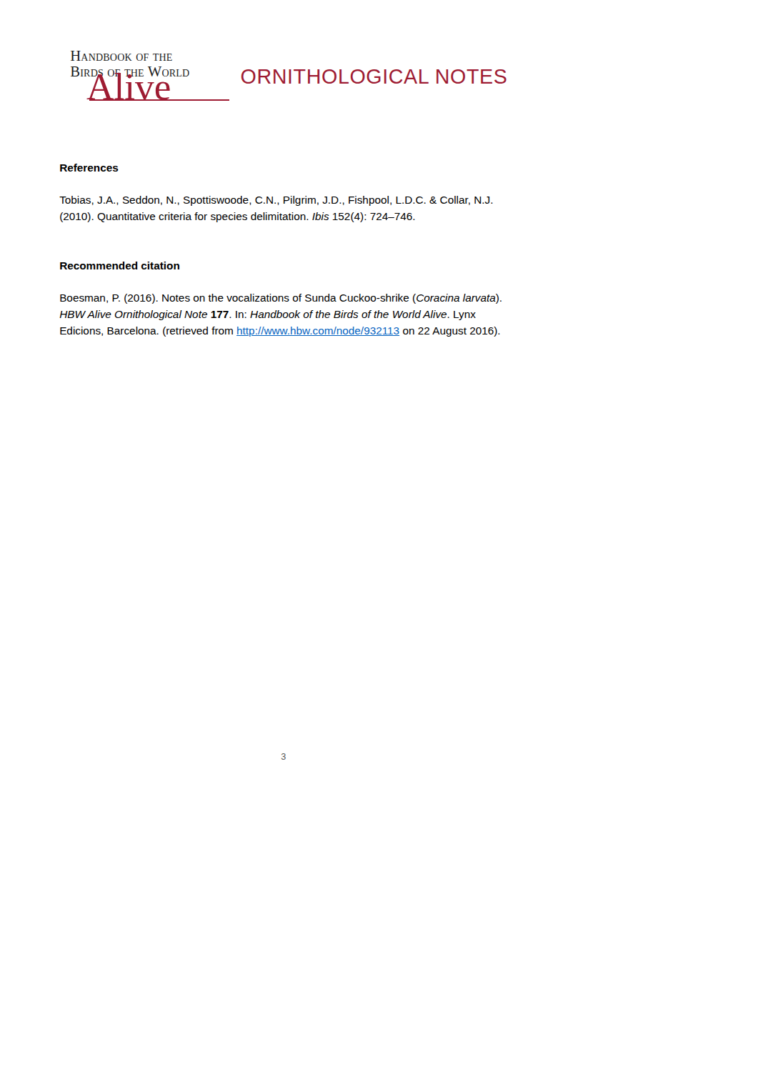Handbook of the
Birds of the World
Alive
ORNITHOLOGICAL NOTES
References
Tobias, J.A., Seddon, N., Spottiswoode, C.N., Pilgrim, J.D., Fishpool, L.D.C. & Collar, N.J. (2010). Quantitative criteria for species delimitation. Ibis 152(4): 724–746.
Recommended citation
Boesman, P. (2016). Notes on the vocalizations of Sunda Cuckoo-shrike (Coracina larvata). HBW Alive Ornithological Note 177. In: Handbook of the Birds of the World Alive. Lynx Edicions, Barcelona. (retrieved from http://www.hbw.com/node/932113 on 22 August 2016).
3